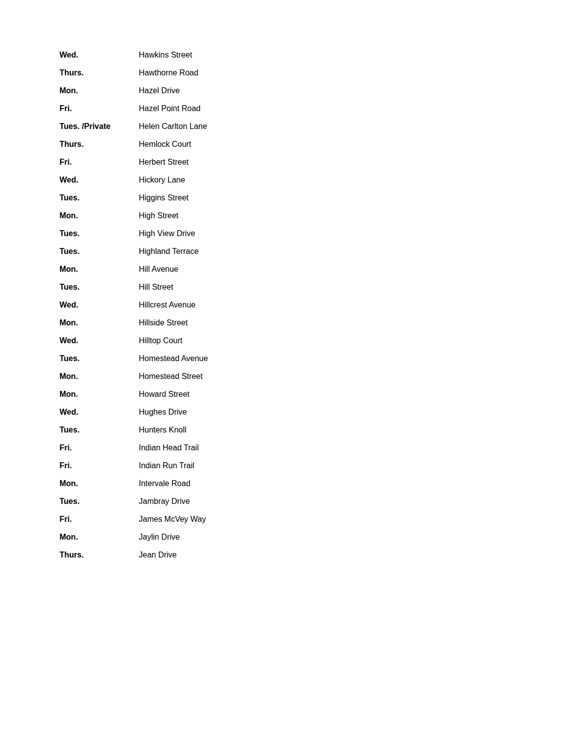| Wed. | Hawkins Street |
| Thurs. | Hawthorne Road |
| Mon. | Hazel Drive |
| Fri. | Hazel Point Road |
| Tues. /Private | Helen Carlton Lane |
| Thurs. | Hemlock Court |
| Fri. | Herbert Street |
| Wed. | Hickory Lane |
| Tues. | Higgins Street |
| Mon. | High Street |
| Tues. | High View Drive |
| Tues. | Highland Terrace |
| Mon. | Hill Avenue |
| Tues. | Hill Street |
| Wed. | Hillcrest Avenue |
| Mon. | Hillside Street |
| Wed. | Hilltop Court |
| Tues. | Homestead Avenue |
| Mon. | Homestead Street |
| Mon. | Howard Street |
| Wed. | Hughes Drive |
| Tues. | Hunters Knoll |
| Fri. | Indian Head Trail |
| Fri. | Indian Run Trail |
| Mon. | Intervale Road |
| Tues. | Jambray Drive |
| Fri. | James McVey Way |
| Mon. | Jaylin Drive |
| Thurs. | Jean Drive |